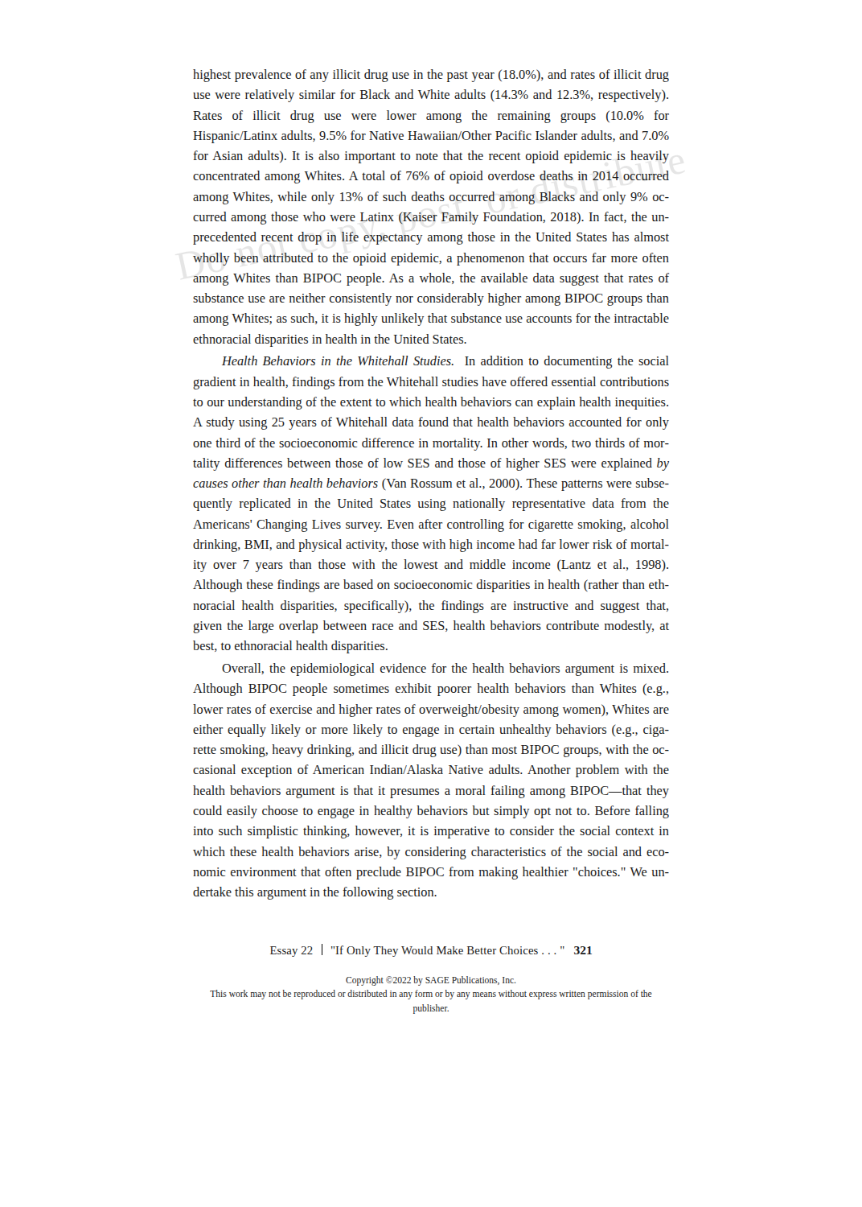Do not copy, post, or distribute
highest prevalence of any illicit drug use in the past year (18.0%), and rates of illicit drug use were relatively similar for Black and White adults (14.3% and 12.3%, respectively). Rates of illicit drug use were lower among the remaining groups (10.0% for Hispanic/Latinx adults, 9.5% for Native Hawaiian/Other Pacific Islander adults, and 7.0% for Asian adults). It is also important to note that the recent opioid epidemic is heavily concentrated among Whites. A total of 76% of opioid overdose deaths in 2014 occurred among Whites, while only 13% of such deaths occurred among Blacks and only 9% occurred among those who were Latinx (Kaiser Family Foundation, 2018). In fact, the unprecedented recent drop in life expectancy among those in the United States has almost wholly been attributed to the opioid epidemic, a phenomenon that occurs far more often among Whites than BIPOC people. As a whole, the available data suggest that rates of substance use are neither consistently nor considerably higher among BIPOC groups than among Whites; as such, it is highly unlikely that substance use accounts for the intractable ethnoracial disparities in health in the United States.
Health Behaviors in the Whitehall Studies. In addition to documenting the social gradient in health, findings from the Whitehall studies have offered essential contributions to our understanding of the extent to which health behaviors can explain health inequities. A study using 25 years of Whitehall data found that health behaviors accounted for only one third of the socioeconomic difference in mortality. In other words, two thirds of mortality differences between those of low SES and those of higher SES were explained by causes other than health behaviors (Van Rossum et al., 2000). These patterns were subsequently replicated in the United States using nationally representative data from the Americans' Changing Lives survey. Even after controlling for cigarette smoking, alcohol drinking, BMI, and physical activity, those with high income had far lower risk of mortality over 7 years than those with the lowest and middle income (Lantz et al., 1998). Although these findings are based on socioeconomic disparities in health (rather than ethnoracial health disparities, specifically), the findings are instructive and suggest that, given the large overlap between race and SES, health behaviors contribute modestly, at best, to ethnoracial health disparities.
Overall, the epidemiological evidence for the health behaviors argument is mixed. Although BIPOC people sometimes exhibit poorer health behaviors than Whites (e.g., lower rates of exercise and higher rates of overweight/obesity among women), Whites are either equally likely or more likely to engage in certain unhealthy behaviors (e.g., cigarette smoking, heavy drinking, and illicit drug use) than most BIPOC groups, with the occasional exception of American Indian/Alaska Native adults. Another problem with the health behaviors argument is that it presumes a moral failing among BIPOC—that they could easily choose to engage in healthy behaviors but simply opt not to. Before falling into such simplistic thinking, however, it is imperative to consider the social context in which these health behaviors arise, by considering characteristics of the social and economic environment that often preclude BIPOC from making healthier "choices." We undertake this argument in the following section.
Essay 22 "If Only They Would Make Better Choices . . . " 321
Copyright ©2022 by SAGE Publications, Inc.
This work may not be reproduced or distributed in any form or by any means without express written permission of the publisher.